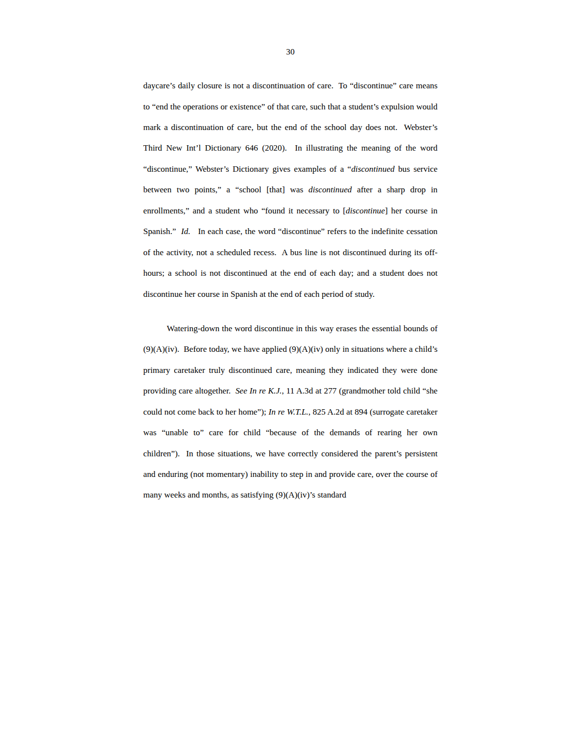30
daycare’s daily closure is not a discontinuation of care. To “discontinue” care means to “end the operations or existence” of that care, such that a student’s expulsion would mark a discontinuation of care, but the end of the school day does not. Webster’s Third New Int’l Dictionary 646 (2020). In illustrating the meaning of the word “discontinue,” Webster’s Dictionary gives examples of a “discontinued bus service between two points,” a “school [that] was discontinued after a sharp drop in enrollments,” and a student who “found it necessary to [discontinue] her course in Spanish.” Id. In each case, the word “discontinue” refers to the indefinite cessation of the activity, not a scheduled recess. A bus line is not discontinued during its off-hours; a school is not discontinued at the end of each day; and a student does not discontinue her course in Spanish at the end of each period of study.
Watering-down the word discontinue in this way erases the essential bounds of (9)(A)(iv). Before today, we have applied (9)(A)(iv) only in situations where a child’s primary caretaker truly discontinued care, meaning they indicated they were done providing care altogether. See In re K.J., 11 A.3d at 277 (grandmother told child “she could not come back to her home”); In re W.T.L., 825 A.2d at 894 (surrogate caretaker was “unable to” care for child “because of the demands of rearing her own children”). In those situations, we have correctly considered the parent’s persistent and enduring (not momentary) inability to step in and provide care, over the course of many weeks and months, as satisfying (9)(A)(iv)’s standard